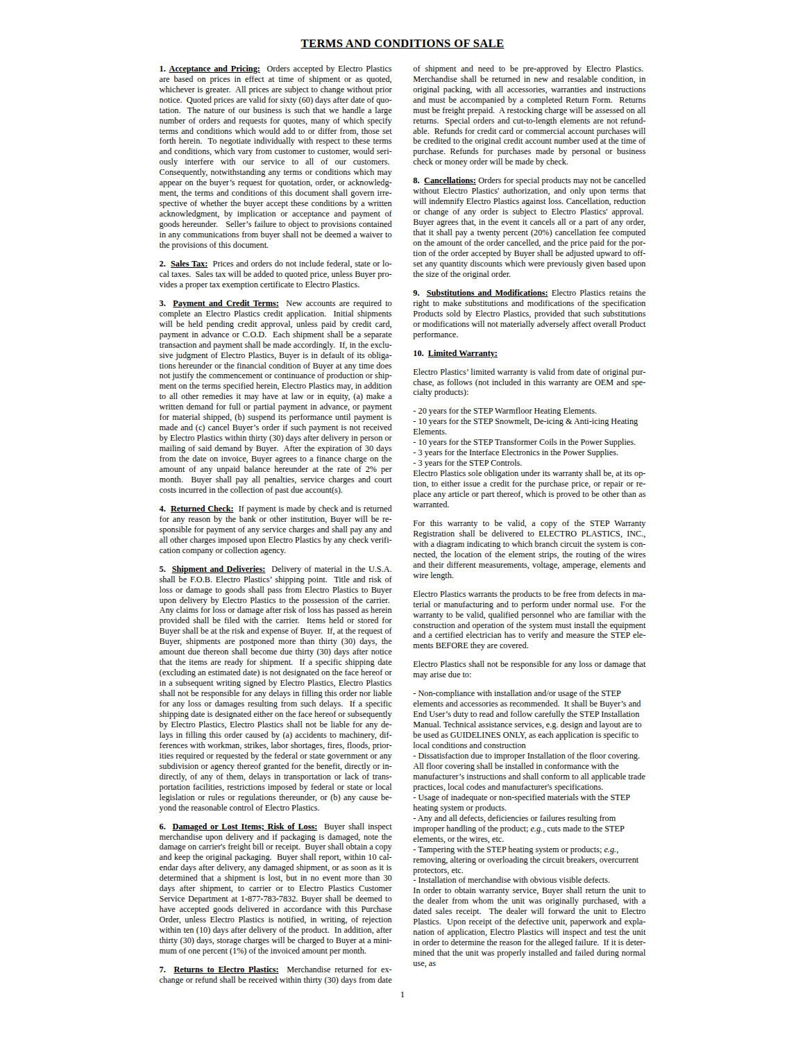TERMS AND CONDITIONS OF SALE
1. Acceptance and Pricing: Orders accepted by Electro Plastics are based on prices in effect at time of shipment or as quoted, whichever is greater. All prices are subject to change without prior notice. Quoted prices are valid for sixty (60) days after date of quotation. The nature of our business is such that we handle a large number of orders and requests for quotes, many of which specify terms and conditions which would add to or differ from, those set forth herein. To negotiate individually with respect to these terms and conditions, which vary from customer to customer, would seriously interfere with our service to all of our customers. Consequently, notwithstanding any terms or conditions which may appear on the buyer’s request for quotation, order, or acknowledgment, the terms and conditions of this document shall govern irrespective of whether the buyer accept these conditions by a written acknowledgment, by implication or acceptance and payment of goods hereunder. Seller’s failure to object to provisions contained in any communications from buyer shall not be deemed a waiver to the provisions of this document.
2. Sales Tax: Prices and orders do not include federal, state or local taxes. Sales tax will be added to quoted price, unless Buyer provides a proper tax exemption certificate to Electro Plastics.
3. Payment and Credit Terms: New accounts are required to complete an Electro Plastics credit application. Initial shipments will be held pending credit approval, unless paid by credit card, payment in advance or C.O.D. Each shipment shall be a separate transaction and payment shall be made accordingly. If, in the exclusive judgment of Electro Plastics, Buyer is in default of its obligations hereunder or the financial condition of Buyer at any time does not justify the commencement or continuance of production or shipment on the terms specified herein, Electro Plastics may, in addition to all other remedies it may have at law or in equity, (a) make a written demand for full or partial payment in advance, or payment for material shipped, (b) suspend its performance until payment is made and (c) cancel Buyer’s order if such payment is not received by Electro Plastics within thirty (30) days after delivery in person or mailing of said demand by Buyer. After the expiration of 30 days from the date on invoice, Buyer agrees to a finance charge on the amount of any unpaid balance hereunder at the rate of 2% per month. Buyer shall pay all penalties, service charges and court costs incurred in the collection of past due account(s).
4. Returned Check: If payment is made by check and is returned for any reason by the bank or other institution, Buyer will be responsible for payment of any service charges and shall pay any and all other charges imposed upon Electro Plastics by any check verification company or collection agency.
5. Shipment and Deliveries: Delivery of material in the U.S.A. shall be F.O.B. Electro Plastics’ shipping point. Title and risk of loss or damage to goods shall pass from Electro Plastics to Buyer upon delivery by Electro Plastics to the possession of the carrier. Any claims for loss or damage after risk of loss has passed as herein provided shall be filed with the carrier. Items held or stored for Buyer shall be at the risk and expense of Buyer. If, at the request of Buyer, shipments are postponed more than thirty (30) days, the amount due thereon shall become due thirty (30) days after notice that the items are ready for shipment. If a specific shipping date (excluding an estimated date) is not designated on the face hereof or in a subsequent writing signed by Electro Plastics, Electro Plastics shall not be responsible for any delays in filling this order nor liable for any loss or damages resulting from such delays. If a specific shipping date is designated either on the face hereof or subsequently by Electro Plastics, Electro Plastics shall not be liable for any delays in filling this order caused by (a) accidents to machinery, differences with workman, strikes, labor shortages, fires, floods, priorities required or requested by the federal or state government or any subdivision or agency thereof granted for the benefit, directly or indirectly, of any of them, delays in transportation or lack of transportation facilities, restrictions imposed by federal or state or local legislation or rules or regulations thereunder, or (b) any cause beyond the reasonable control of Electro Plastics.
6. Damaged or Lost Items; Risk of Loss: Buyer shall inspect merchandise upon delivery and if packaging is damaged, note the damage on carrier's freight bill or receipt. Buyer shall obtain a copy and keep the original packaging. Buyer shall report, within 10 calendar days after delivery, any damaged shipment, or as soon as it is determined that a shipment is lost, but in no event more than 30 days after shipment, to carrier or to Electro Plastics Customer Service Department at 1-877-783-7832. Buyer shall be deemed to have accepted goods delivered in accordance with this Purchase Order, unless Electro Plastics is notified, in writing, of rejection within ten (10) days after delivery of the product. In addition, after thirty (30) days, storage charges will be charged to Buyer at a minimum of one percent (1%) of the invoiced amount per month.
7. Returns to Electro Plastics: Merchandise returned for exchange or refund shall be received within thirty (30) days from date of shipment and need to be pre-approved by Electro Plastics. Merchandise shall be returned in new and resalable condition, in original packing, with all accessories, warranties and instructions and must be accompanied by a completed Return Form. Returns must be freight prepaid. A restocking charge will be assessed on all returns. Special orders and cut-to-length elements are not refundable. Refunds for credit card or commercial account purchases will be credited to the original credit account number used at the time of purchase. Refunds for purchases made by personal or business check or money order will be made by check.
8. Cancellations: Orders for special products may not be cancelled without Electro Plastics' authorization, and only upon terms that will indemnify Electro Plastics against loss. Cancellation, reduction or change of any order is subject to Electro Plastics' approval. Buyer agrees that, in the event it cancels all or a part of any order, that it shall pay a twenty percent (20%) cancellation fee computed on the amount of the order cancelled, and the price paid for the portion of the order accepted by Buyer shall be adjusted upward to offset any quantity discounts which were previously given based upon the size of the original order.
9. Substitutions and Modifications: Electro Plastics retains the right to make substitutions and modifications of the specification Products sold by Electro Plastics, provided that such substitutions or modifications will not materially adversely affect overall Product performance.
10. Limited Warranty:
Electro Plastics’ limited warranty is valid from date of original purchase, as follows (not included in this warranty are OEM and specialty products):
- 20 years for the STEP Warmfloor Heating Elements.
- 10 years for the STEP Snowmelt, De-icing & Anti-icing Heating Elements.
- 10 years for the STEP Transformer Coils in the Power Supplies.
- 3 years for the Interface Electronics in the Power Supplies.
- 3 years for the STEP Controls.
Electro Plastics sole obligation under its warranty shall be, at its option, to either issue a credit for the purchase price, or repair or replace any article or part thereof, which is proved to be other than as warranted.
For this warranty to be valid, a copy of the STEP Warranty Registration shall be delivered to ELECTRO PLASTICS, INC., with a diagram indicating to which branch circuit the system is connected, the location of the element strips, the routing of the wires and their different measurements, voltage, amperage, elements and wire length.
Electro Plastics warrants the products to be free from defects in material or manufacturing and to perform under normal use. For the warranty to be valid, qualified personnel who are familiar with the construction and operation of the system must install the equipment and a certified electrician has to verify and measure the STEP elements BEFORE they are covered.
Electro Plastics shall not be responsible for any loss or damage that may arise due to:
- Non-compliance with installation and/or usage of the STEP elements and accessories as recommended. It shall be Buyer’s and End User’s duty to read and follow carefully the STEP Installation Manual. Technical assistance services, e.g. design and layout are to be used as GUIDELINES ONLY, as each application is specific to local conditions and construction
- Dissatisfaction due to improper Installation of the floor covering. All floor covering shall be installed in conformance with the manufacturer’s instructions and shall conform to all applicable trade practices, local codes and manufacturer's specifications.
- Usage of inadequate or non-specified materials with the STEP heating system or products.
- Any and all defects, deficiencies or failures resulting from improper handling of the product; e.g., cuts made to the STEP elements, or the wires, etc.
- Tampering with the STEP heating system or products; e.g., removing, altering or overloading the circuit breakers, overcurrent protectors, etc.
- Installation of merchandise with obvious visible defects.
In order to obtain warranty service, Buyer shall return the unit to the dealer from whom the unit was originally purchased, with a dated sales receipt. The dealer will forward the unit to Electro Plastics. Upon receipt of the defective unit, paperwork and explanation of application, Electro Plastics will inspect and test the unit in order to determine the reason for the alleged failure. If it is determined that the unit was properly installed and failed during normal use, as
1